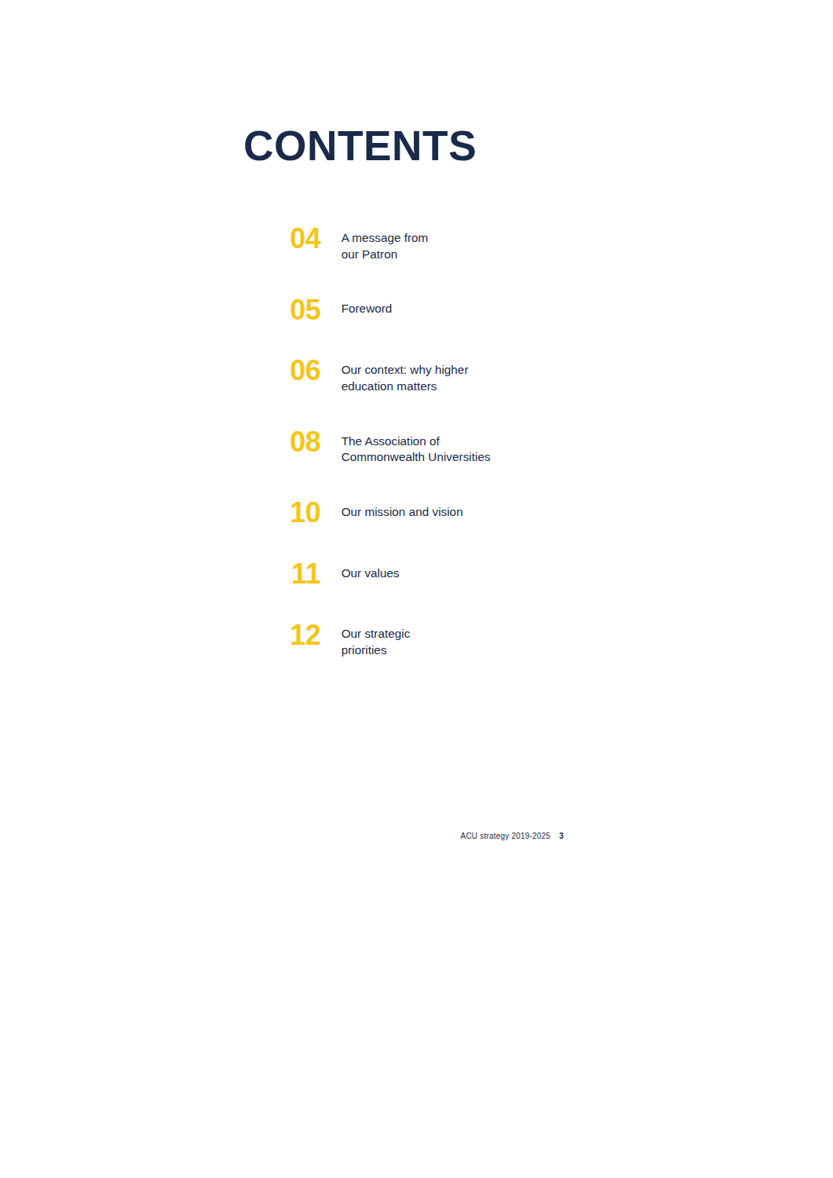CONTENTS
04 A message from
our Patron
05 Foreword
06 Our context: why higher
education matters
08 The Association of
Commonwealth Universities
10 Our mission and vision
11 Our values
12 Our strategic
priorities
ACU strategy 2019-20253